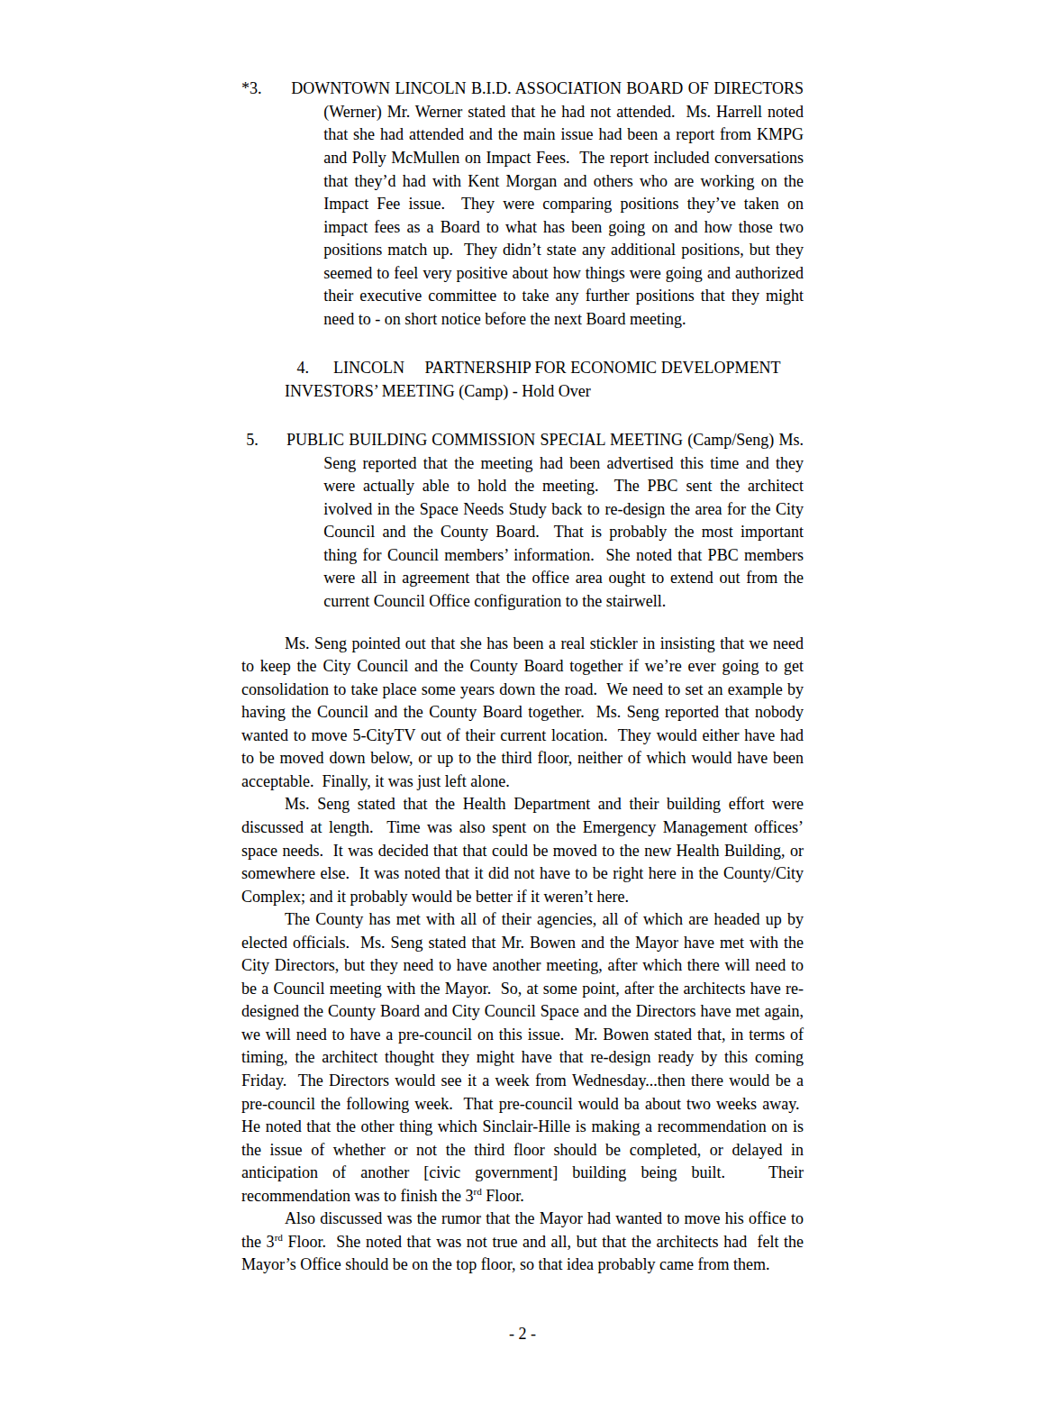*3. DOWNTOWN LINCOLN B.I.D. ASSOCIATION BOARD OF DIRECTORS (Werner) Mr. Werner stated that he had not attended. Ms. Harrell noted that she had attended and the main issue had been a report from KMPG and Polly McMullen on Impact Fees. The report included conversations that they’d had with Kent Morgan and others who are working on the Impact Fee issue. They were comparing positions they’ve taken on impact fees as a Board to what has been going on and how those two positions match up. They didn’t state any additional positions, but they seemed to feel very positive about how things were going and authorized their executive committee to take any further positions that they might need to - on short notice before the next Board meeting.
4. LINCOLN PARTNERSHIP FOR ECONOMIC DEVELOPMENTINVESTORS’ MEETING (Camp) - Hold Over
5. PUBLIC BUILDING COMMISSION SPECIAL MEETING (Camp/Seng) Ms. Seng reported that the meeting had been advertised this time and they were actually able to hold the meeting. The PBC sent the architect ivolved in the Space Needs Study back to re-design the area for the City Council and the County Board. That is probably the most important thing for Council members’ information. She noted that PBC members were all in agreement that the office area ought to extend out from the current Council Office configuration to the stairwell.
Ms. Seng pointed out that she has been a real stickler in insisting that we need to keep the City Council and the County Board together if we’re ever going to get consolidation to take place some years down the road. We need to set an example by having the Council and the County Board together. Ms. Seng reported that nobody wanted to move 5-CityTV out of their current location. They would either have had to be moved down below, or up to the third floor, neither of which would have been acceptable. Finally, it was just left alone.
Ms. Seng stated that the Health Department and their building effort were discussed at length. Time was also spent on the Emergency Management offices’ space needs. It was decided that that could be moved to the new Health Building, or somewhere else. It was noted that it did not have to be right here in the County/City Complex; and it probably would be better if it weren’t here.
The County has met with all of their agencies, all of which are headed up by elected officials. Ms. Seng stated that Mr. Bowen and the Mayor have met with the City Directors, but they need to have another meeting, after which there will need to be a Council meeting with the Mayor. So, at some point, after the architects have re-designed the County Board and City Council Space and the Directors have met again, we will need to have a pre-council on this issue. Mr. Bowen stated that, in terms of timing, the architect thought they might have that re-design ready by this coming Friday. The Directors would see it a week from Wednesday...then there would be a pre-council the following week. That pre-council would ba about two weeks away. He noted that the other thing which Sinclair-Hille is making a recommendation on is the issue of whether or not the third floor should be completed, or delayed in anticipation of another [civic government] building being built. Their recommendation was to finish the 3rd Floor.
Also discussed was the rumor that the Mayor had wanted to move his office to the 3rd Floor. She noted that was not true and all, but that the architects had felt the Mayor’s Office should be on the top floor, so that idea probably came from them.
- 2 -